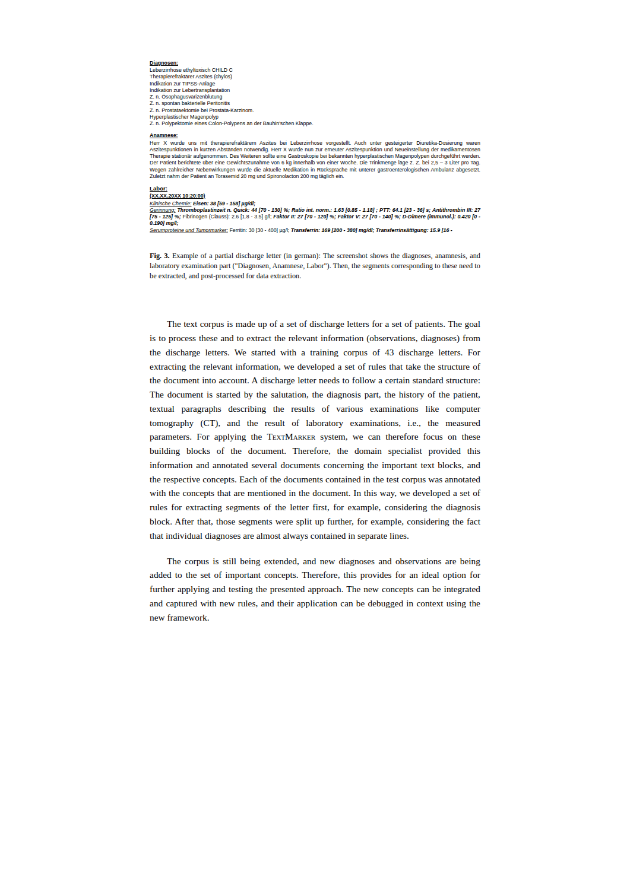Diagnosen:
Leberzirrhose ethyltoxisch CHILD C
Therapierefraktärer Aszites (chylös)
Indikation zur TIPSS-Anlage
Indikation zur Lebertransplantation
Z. n. Ösophagusvarizenblutung
Z. n. spontan bakterielle Peritonitis
Z. n. Prostataektomie bei Prostata-Karzinom.
Hyperplastischer Magenpolyp
Z. n. Polypektomie eines Colon-Polypens an der Bauhin'schen Klappe.
Anamnese:
Herr X wurde uns mit therapierefraktärem Aszites bei Leberzirrhose vorgestellt. Auch unter gesteigerter Diuretika-Dosierung waren Aszitespunktionen in kurzen Abständen notwendig. Herr X wurde nun zur erneuter Aszitespunktion und Neueinstellung der medikamentösen Therapie stationär aufgenommen. Des Weiteren sollte eine Gastroskopie bei bekannten hyperplastischen Magenpolypen durchgeführt werden. Der Patient berichtete über eine Gewichtszunahme von 6 kg innerhalb von einer Woche. Die Trinkmenge läge z. Z. bei 2,5 – 3 Liter pro Tag. Wegen zahlreicher Nebenwirkungen wurde die aktuelle Medikation in Rücksprache mit unterer gastroenterologischen Ambulanz abgesetzt. Zuletzt nahm der Patient an Torasemid 20 mg und Spironolacton 200 mg täglich ein.
Labor:
(XX.XX.20XX 10:20:00)
Klinische Chemie: Eisen: 38 [59 - 158] µg/dl;
Gerinnung: Thromboplastinzeit n. Quick: 44 [70 - 130] %; Ratio int. norm.: 1.63 [0.85 - 1.18] ; PTT: 64.1 [23 - 36] s; Antithrombin III: 27 [75 - 125] %; Fibrinogen (Clauss): 2.6 [1.8 - 3.5] g/l; Faktor II: 27 [70 - 120] %; Faktor V: 27 [70 - 140] %; D-Dimere (immunol.): 0.420 [0 - 0.190] mg/l;
Serumproteine und Tumormarker: Ferritin: 30 [30 - 400] µg/l; Transferrin: 169 [200 - 380] mg/dl; Transferrinsättigung: 15.9 [16 -
Fig. 3. Example of a partial discharge letter (in german): The screenshot shows the diagnoses, anamnesis, and laboratory examination part ("Diagnosen, Anamnese, Labor"). Then, the segments corresponding to these need to be extracted, and post-processed for data extraction.
The text corpus is made up of a set of discharge letters for a set of patients. The goal is to process these and to extract the relevant information (observations, diagnoses) from the discharge letters. We started with a training corpus of 43 discharge letters. For extracting the relevant information, we developed a set of rules that take the structure of the document into account. A discharge letter needs to follow a certain standard structure: The document is started by the salutation, the diagnosis part, the history of the patient, textual paragraphs describing the results of various examinations like computer tomography (CT), and the result of laboratory examinations, i.e., the measured parameters. For applying the TextMarker system, we can therefore focus on these building blocks of the document. Therefore, the domain specialist provided this information and annotated several documents concerning the important text blocks, and the respective concepts. Each of the documents contained in the test corpus was annotated with the concepts that are mentioned in the document. In this way, we developed a set of rules for extracting segments of the letter first, for example, considering the diagnosis block. After that, those segments were split up further, for example, considering the fact that individual diagnoses are almost always contained in separate lines.
The corpus is still being extended, and new diagnoses and observations are being added to the set of important concepts. Therefore, this provides for an ideal option for further applying and testing the presented approach. The new concepts can be integrated and captured with new rules, and their application can be debugged in context using the new framework.